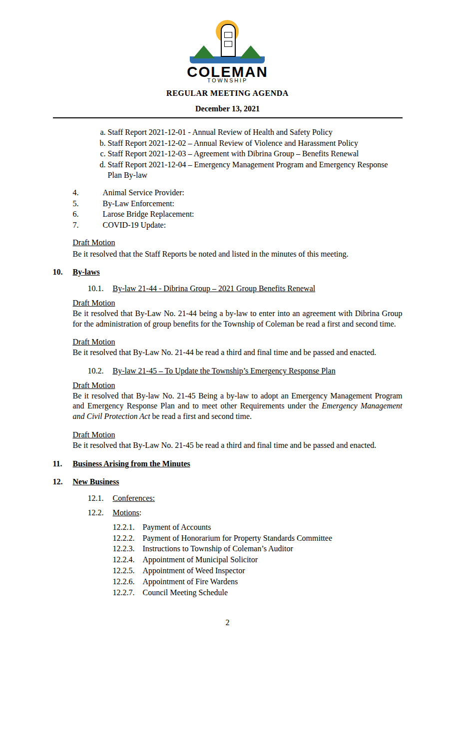COLEMAN
TOWNSHIP
REGULAR MEETING AGENDA
December 13, 2021
Staff Report 2021-12-01 - Annual Review of Health and Safety Policy
Staff Report 2021-12-02 – Annual Review of Violence and Harassment Policy
Staff Report 2021-12-03 – Agreement with Dibrina Group – Benefits Renewal
Staff Report 2021-12-04 – Emergency Management Program and Emergency Response Plan By-law
4. Animal Service Provider:
5. By-Law Enforcement:
6. Larose Bridge Replacement:
7. COVID-19 Update:
Draft Motion
Be it resolved that the Staff Reports be noted and listed in the minutes of this meeting.
10. By-laws
10.1. By-law 21-44 - Dibrina Group – 2021 Group Benefits Renewal
Draft Motion
Be it resolved that By-Law No. 21-44 being a by-law to enter into an agreement with Dibrina Group for the administration of group benefits for the Township of Coleman be read a first and second time.
Draft Motion
Be it resolved that By-Law No. 21-44 be read a third and final time and be passed and enacted.
10.2. By-law 21-45 – To Update the Township’s Emergency Response Plan
Draft Motion
Be it resolved that By-law No. 21-45 Being a by-law to adopt an Emergency Management Program and Emergency Response Plan and to meet other Requirements under the Emergency Management and Civil Protection Act be read a first and second time.
Draft Motion
Be it resolved that By-Law No. 21-45 be read a third and final time and be passed and enacted.
11. Business Arising from the Minutes
12. New Business
12.1. Conferences:
12.2. Motions:
12.2.1. Payment of Accounts
12.2.2. Payment of Honorarium for Property Standards Committee
12.2.3. Instructions to Township of Coleman’s Auditor
12.2.4. Appointment of Municipal Solicitor
12.2.5. Appointment of Weed Inspector
12.2.6. Appointment of Fire Wardens
12.2.7. Council Meeting Schedule
2